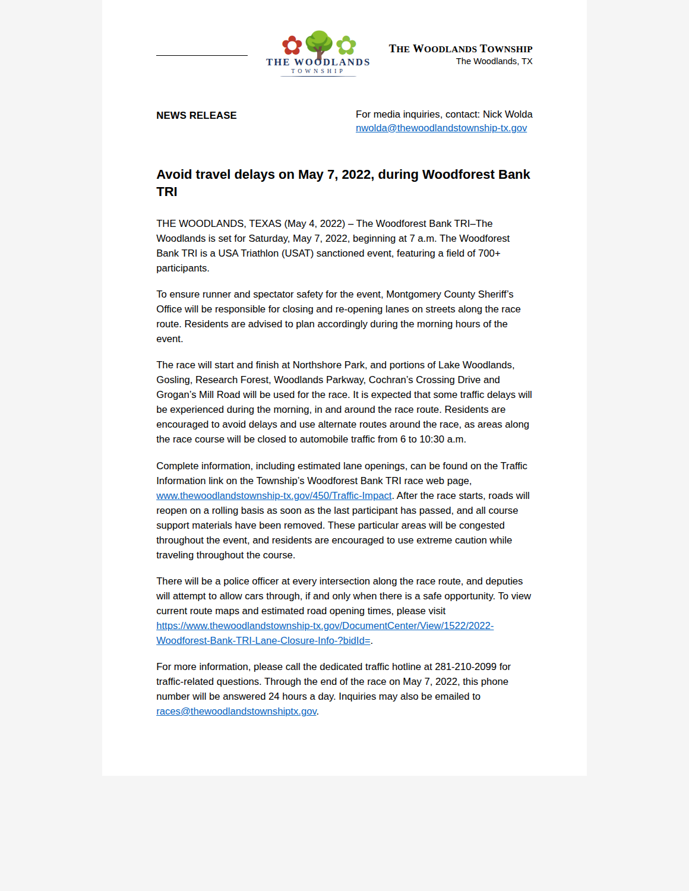✿🌳✿ THE WOODLANDS TOWNSHIP
THE WOODLANDS TOWNSHIP
The Woodlands, TX
NEWS RELEASE
For media inquiries, contact: Nick Wolda
nwolda@thewoodlandstownship-tx.gov
Avoid travel delays on May 7, 2022, during Woodforest Bank TRI
THE WOODLANDS, TEXAS (May 4, 2022) – The Woodforest Bank TRI–The Woodlands is set for Saturday, May 7, 2022, beginning at 7 a.m. The Woodforest Bank TRI is a USA Triathlon (USAT) sanctioned event, featuring a field of 700+ participants.
To ensure runner and spectator safety for the event, Montgomery County Sheriff’s Office will be responsible for closing and re-opening lanes on streets along the race route. Residents are advised to plan accordingly during the morning hours of the event.
The race will start and finish at Northshore Park, and portions of Lake Woodlands, Gosling, Research Forest, Woodlands Parkway, Cochran’s Crossing Drive and Grogan’s Mill Road will be used for the race. It is expected that some traffic delays will be experienced during the morning, in and around the race route. Residents are encouraged to avoid delays and use alternate routes around the race, as areas along the race course will be closed to automobile traffic from 6 to 10:30 a.m.
Complete information, including estimated lane openings, can be found on the Traffic Information link on the Township’s Woodforest Bank TRI race web page, www.thewoodlandstownship-tx.gov/450/Traffic-Impact. After the race starts, roads will reopen on a rolling basis as soon as the last participant has passed, and all course support materials have been removed. These particular areas will be congested throughout the event, and residents are encouraged to use extreme caution while traveling throughout the course.
There will be a police officer at every intersection along the race route, and deputies will attempt to allow cars through, if and only when there is a safe opportunity. To view current route maps and estimated road opening times, please visit https://www.thewoodlandstownship-tx.gov/DocumentCenter/View/1522/2022-Woodforest-Bank-TRI-Lane-Closure-Info-?bidId=.
For more information, please call the dedicated traffic hotline at 281-210-2099 for traffic-related questions. Through the end of the race on May 7, 2022, this phone number will be answered 24 hours a day. Inquiries may also be emailed to races@thewoodlandstownshiptx.gov.